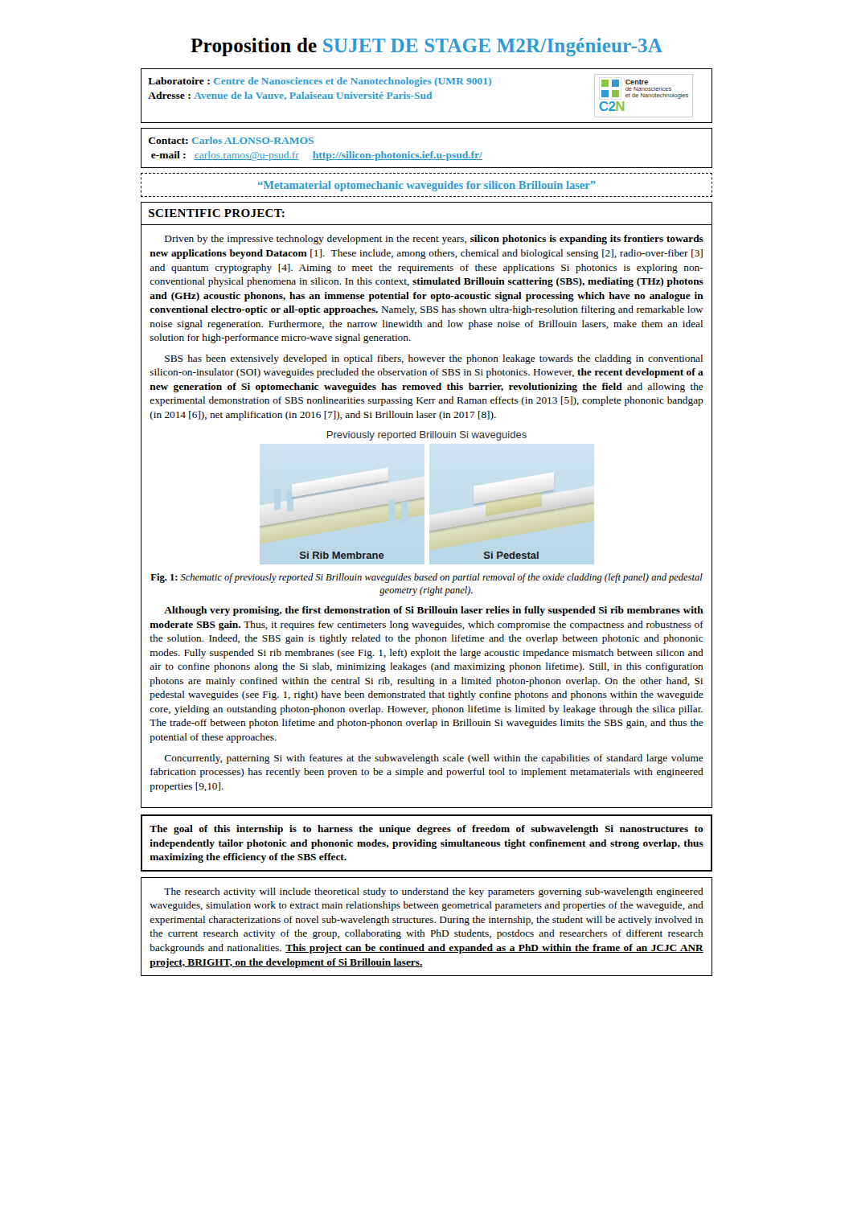Proposition de SUJET DE STAGE M2R/Ingénieur-3A
| Laboratoire : Centre de Nanosciences et de Nanotechnologies (UMR 9001) Adresse : Avenue de la Vauve, Palaiseau Université Paris-Sud | Centre de Nanosciences et de Nanotechnologies C2 N |
| Contact: Carlos ALONSO-RAMOS e-mail : carlos.ramos@u-psud.fr http://silicon-photonics.ief.u-psud.fr/ | |
“Metamaterial optomechanic waveguides for silicon Brillouin laser”
SCIENTIFIC PROJECT:
Driven by the impressive technology development in the recent years, silicon photonics is expanding its frontiers towards new applications beyond Datacom [1]. These include, among others, chemical and biological sensing [2], radio-over-fiber [3] and quantum cryptography [4]. Aiming to meet the requirements of these applications Si photonics is exploring non-conventional physical phenomena in silicon. In this context, stimulated Brillouin scattering (SBS), mediating (THz) photons and (GHz) acoustic phonons, has an immense potential for opto-acoustic signal processing which have no analogue in conventional electro-optic or all-optic approaches. Namely, SBS has shown ultra-high-resolution filtering and remarkable low noise signal regeneration. Furthermore, the narrow linewidth and low phase noise of Brillouin lasers, make them an ideal solution for high-performance micro-wave signal generation.
SBS has been extensively developed in optical fibers, however the phonon leakage towards the cladding in conventional silicon-on-insulator (SOI) waveguides precluded the observation of SBS in Si photonics. However, the recent development of a new generation of Si optomechanic waveguides has removed this barrier, revolutionizing the field and allowing the experimental demonstration of SBS nonlinearities surpassing Kerr and Raman effects (in 2013 [5]), complete phononic bandgap (in 2014 [6]), net amplification (in 2016 [7]), and Si Brillouin laser (in 2017 [8]).
Previously reported Brillouin Si waveguides
Si Rib Membrane
Si Pedestal
Fig. 1: Schematic of previously reported Si Brillouin waveguides based on partial removal of the oxide cladding (left panel) and pedestal geometry (right panel).
Although very promising, the first demonstration of Si Brillouin laser relies in fully suspended Si rib membranes with moderate SBS gain. Thus, it requires few centimeters long waveguides, which compromise the compactness and robustness of the solution. Indeed, the SBS gain is tightly related to the phonon lifetime and the overlap between photonic and phononic modes. Fully suspended Si rib membranes (see Fig. 1, left) exploit the large acoustic impedance mismatch between silicon and air to confine phonons along the Si slab, minimizing leakages (and maximizing phonon lifetime). Still, in this configuration photons are mainly confined within the central Si rib, resulting in a limited photon-phonon overlap. On the other hand, Si pedestal waveguides (see Fig. 1, right) have been demonstrated that tightly confine photons and phonons within the waveguide core, yielding an outstanding photon-phonon overlap. However, phonon lifetime is limited by leakage through the silica pillar. The trade-off between photon lifetime and photon-phonon overlap in Brillouin Si waveguides limits the SBS gain, and thus the potential of these approaches.
Concurrently, patterning Si with features at the subwavelength scale (well within the capabilities of standard large volume fabrication processes) has recently been proven to be a simple and powerful tool to implement metamaterials with engineered properties [9,10].
The goal of this internship is to harness the unique degrees of freedom of subwavelength Si nanostructures to independently tailor photonic and phononic modes, providing simultaneous tight confinement and strong overlap, thus maximizing the efficiency of the SBS effect.
The research activity will include theoretical study to understand the key parameters governing sub-wavelength engineered waveguides, simulation work to extract main relationships between geometrical parameters and properties of the waveguide, and experimental characterizations of novel sub-wavelength structures. During the internship, the student will be actively involved in the current research activity of the group, collaborating with PhD students, postdocs and researchers of different research backgrounds and nationalities. This project can be continued and expanded as a PhD within the frame of an JCJC ANR project, BRIGHT, on the development of Si Brillouin lasers.